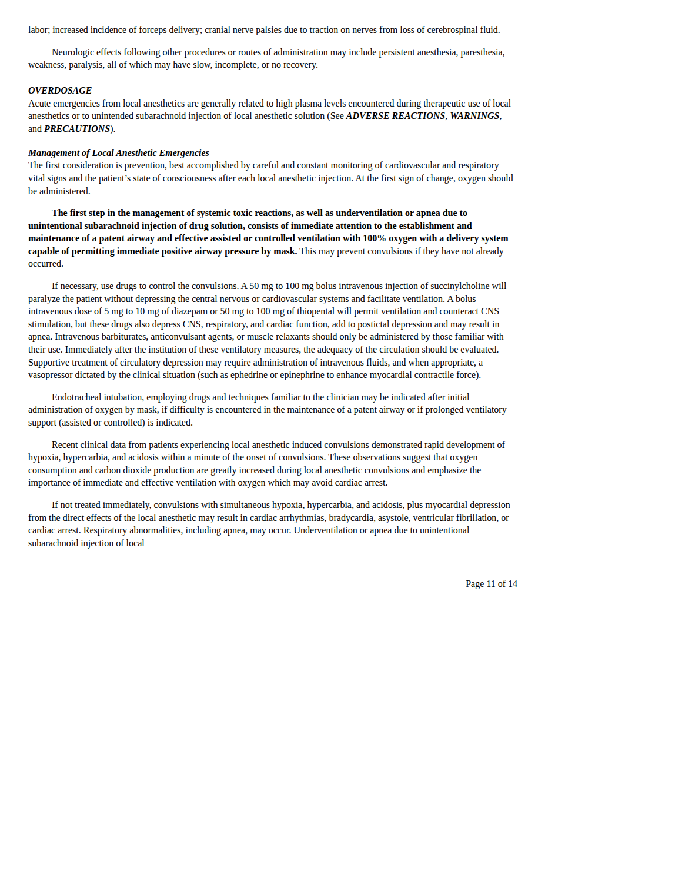labor; increased incidence of forceps delivery; cranial nerve palsies due to traction on nerves from loss of cerebrospinal fluid.
Neurologic effects following other procedures or routes of administration may include persistent anesthesia, paresthesia, weakness, paralysis, all of which may have slow, incomplete, or no recovery.
OVERDOSAGE
Acute emergencies from local anesthetics are generally related to high plasma levels encountered during therapeutic use of local anesthetics or to unintended subarachnoid injection of local anesthetic solution (See ADVERSE REACTIONS, WARNINGS, and PRECAUTIONS).
Management of Local Anesthetic Emergencies
The first consideration is prevention, best accomplished by careful and constant monitoring of cardiovascular and respiratory vital signs and the patient’s state of consciousness after each local anesthetic injection. At the first sign of change, oxygen should be administered.
The first step in the management of systemic toxic reactions, as well as underventilation or apnea due to unintentional subarachnoid injection of drug solution, consists of immediate attention to the establishment and maintenance of a patent airway and effective assisted or controlled ventilation with 100% oxygen with a delivery system capable of permitting immediate positive airway pressure by mask. This may prevent convulsions if they have not already occurred.
If necessary, use drugs to control the convulsions. A 50 mg to 100 mg bolus intravenous injection of succinylcholine will paralyze the patient without depressing the central nervous or cardiovascular systems and facilitate ventilation. A bolus intravenous dose of 5 mg to 10 mg of diazepam or 50 mg to 100 mg of thiopental will permit ventilation and counteract CNS stimulation, but these drugs also depress CNS, respiratory, and cardiac function, add to postictal depression and may result in apnea. Intravenous barbiturates, anticonvulsant agents, or muscle relaxants should only be administered by those familiar with their use. Immediately after the institution of these ventilatory measures, the adequacy of the circulation should be evaluated. Supportive treatment of circulatory depression may require administration of intravenous fluids, and when appropriate, a vasopressor dictated by the clinical situation (such as ephedrine or epinephrine to enhance myocardial contractile force).
Endotracheal intubation, employing drugs and techniques familiar to the clinician may be indicated after initial administration of oxygen by mask, if difficulty is encountered in the maintenance of a patent airway or if prolonged ventilatory support (assisted or controlled) is indicated.
Recent clinical data from patients experiencing local anesthetic induced convulsions demonstrated rapid development of hypoxia, hypercarbia, and acidosis within a minute of the onset of convulsions. These observations suggest that oxygen consumption and carbon dioxide production are greatly increased during local anesthetic convulsions and emphasize the importance of immediate and effective ventilation with oxygen which may avoid cardiac arrest.
If not treated immediately, convulsions with simultaneous hypoxia, hypercarbia, and acidosis, plus myocardial depression from the direct effects of the local anesthetic may result in cardiac arrhythmias, bradycardia, asystole, ventricular fibrillation, or cardiac arrest. Respiratory abnormalities, including apnea, may occur. Underventilation or apnea due to unintentional subarachnoid injection of local
Page 11 of 14